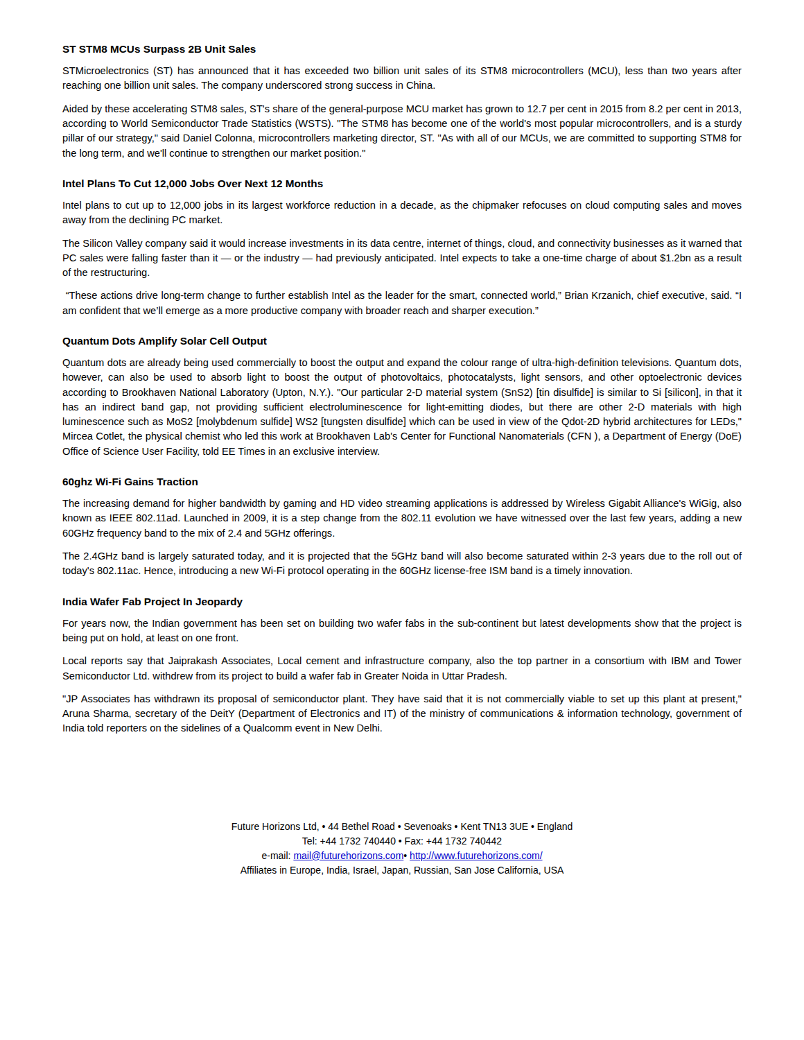ST STM8 MCUs Surpass 2B Unit Sales
STMicroelectronics (ST) has announced that it has exceeded two billion unit sales of its STM8 microcontrollers (MCU), less than two years after reaching one billion unit sales. The company underscored strong success in China.
Aided by these accelerating STM8 sales, ST's share of the general-purpose MCU market has grown to 12.7 per cent in 2015 from 8.2 per cent in 2013, according to World Semiconductor Trade Statistics (WSTS). "The STM8 has become one of the world's most popular microcontrollers, and is a sturdy pillar of our strategy," said Daniel Colonna, microcontrollers marketing director, ST. "As with all of our MCUs, we are committed to supporting STM8 for the long term, and we'll continue to strengthen our market position."
Intel Plans To Cut 12,000 Jobs Over Next 12 Months
Intel plans to cut up to 12,000 jobs in its largest workforce reduction in a decade, as the chipmaker refocuses on cloud computing sales and moves away from the declining PC market.
The Silicon Valley company said it would increase investments in its data centre, internet of things, cloud, and connectivity businesses as it warned that PC sales were falling faster than it — or the industry — had previously anticipated. Intel expects to take a one-time charge of about $1.2bn as a result of the restructuring.
“These actions drive long-term change to further establish Intel as the leader for the smart, connected world,” Brian Krzanich, chief executive, said. “I am confident that we’ll emerge as a more productive company with broader reach and sharper execution.”
Quantum Dots Amplify Solar Cell Output
Quantum dots are already being used commercially to boost the output and expand the colour range of ultra-high-definition televisions. Quantum dots, however, can also be used to absorb light to boost the output of photovoltaics, photocatalysts, light sensors, and other optoelectronic devices according to Brookhaven National Laboratory (Upton, N.Y.). "Our particular 2-D material system (SnS2) [tin disulfide] is similar to Si [silicon], in that it has an indirect band gap, not providing sufficient electroluminescence for light-emitting diodes, but there are other 2-D materials with high luminescence such as MoS2 [molybdenum sulfide] WS2 [tungsten disulfide] which can be used in view of the Qdot-2D hybrid architectures for LEDs," Mircea Cotlet, the physical chemist who led this work at Brookhaven Lab's Center for Functional Nanomaterials (CFN ), a Department of Energy (DoE) Office of Science User Facility, told EE Times in an exclusive interview.
60ghz Wi-Fi Gains Traction
The increasing demand for higher bandwidth by gaming and HD video streaming applications is addressed by Wireless Gigabit Alliance's WiGig, also known as IEEE 802.11ad. Launched in 2009, it is a step change from the 802.11 evolution we have witnessed over the last few years, adding a new 60GHz frequency band to the mix of 2.4 and 5GHz offerings.
The 2.4GHz band is largely saturated today, and it is projected that the 5GHz band will also become saturated within 2-3 years due to the roll out of today's 802.11ac. Hence, introducing a new Wi-Fi protocol operating in the 60GHz license-free ISM band is a timely innovation.
India Wafer Fab Project In Jeopardy
For years now, the Indian government has been set on building two wafer fabs in the sub-continent but latest developments show that the project is being put on hold, at least on one front.
Local reports say that Jaiprakash Associates, Local cement and infrastructure company, also the top partner in a consortium with IBM and Tower Semiconductor Ltd. withdrew from its project to build a wafer fab in Greater Noida in Uttar Pradesh.
"JP Associates has withdrawn its proposal of semiconductor plant. They have said that it is not commercially viable to set up this plant at present," Aruna Sharma, secretary of the DeitY (Department of Electronics and IT) of the ministry of communications & information technology, government of India told reporters on the sidelines of a Qualcomm event in New Delhi.
Future Horizons Ltd, • 44 Bethel Road • Sevenoaks • Kent TN13 3UE • England
Tel: +44 1732 740440 • Fax: +44 1732 740442
e-mail: mail@futurehorizons.com• http://www.futurehorizons.com/
Affiliates in Europe, India, Israel, Japan, Russian, San Jose California, USA